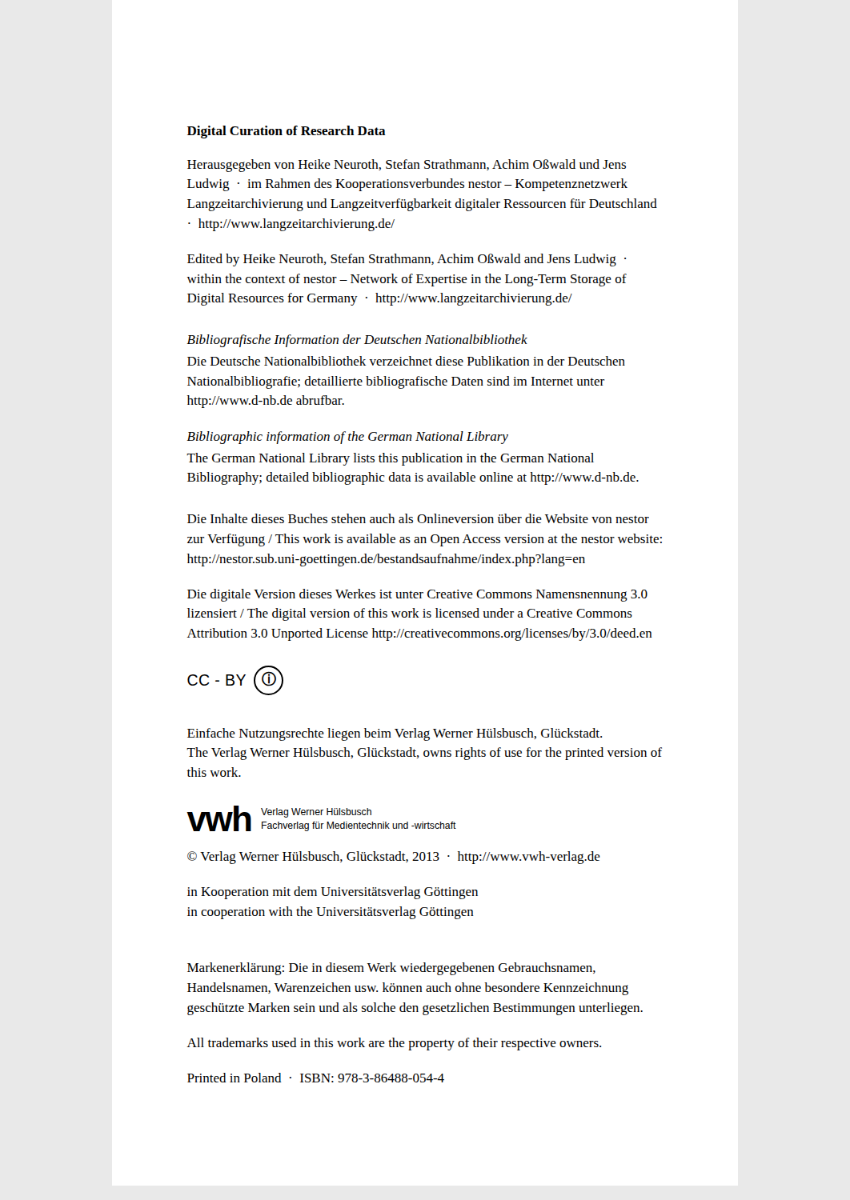Digital Curation of Research Data
Herausgegeben von Heike Neuroth, Stefan Strathmann, Achim Oßwald und Jens Ludwig · im Rahmen des Kooperationsverbundes nestor – Kompetenznetzwerk Langzeitarchivierung und Langzeitverfügbarkeit digitaler Ressourcen für Deutschland · http://www.langzeitarchivierung.de/
Edited by Heike Neuroth, Stefan Strathmann, Achim Oßwald and Jens Ludwig · within the context of nestor – Network of Expertise in the Long-Term Storage of Digital Resources for Germany · http://www.langzeitarchivierung.de/
Bibliografische Information der Deutschen Nationalbibliothek
Die Deutsche Nationalbibliothek verzeichnet diese Publikation in der Deutschen Nationalbibliografie; detaillierte bibliografische Daten sind im Internet unter http://www.d-nb.de abrufbar.
Bibliographic information of the German National Library
The German National Library lists this publication in the German National Bibliography; detailed bibliographic data is available online at http://www.d-nb.de.
Die Inhalte dieses Buches stehen auch als Onlineversion über die Website von nestor zur Verfügung / This work is available as an Open Access version at the nestor website: http://nestor.sub.uni-goettingen.de/bestandsaufnahme/index.php?lang=en
Die digitale Version dieses Werkes ist unter Creative Commons Namensnennung 3.0 lizensiert / The digital version of this work is licensed under a Creative Commons Attribution 3.0 Unported License http://creativecommons.org/licenses/by/3.0/deed.en
CC - BY ⓘ
Einfache Nutzungsrechte liegen beim Verlag Werner Hülsbusch, Glückstadt.
The Verlag Werner Hülsbusch, Glückstadt, owns rights of use for the printed version of this work.
vwh Verlag Werner Hülsbusch
Fachverlag für Medientechnik und -wirtschaft
© Verlag Werner Hülsbusch, Glückstadt, 2013 · http://www.vwh-verlag.de
in Kooperation mit dem Universitätsverlag Göttingen
in cooperation with the Universitätsverlag Göttingen
Markenerklärung: Die in diesem Werk wiedergegebenen Gebrauchsnamen, Handelsnamen, Warenzeichen usw. können auch ohne besondere Kennzeichnung geschützte Marken sein und als solche den gesetzlichen Bestimmungen unterliegen.
All trademarks used in this work are the property of their respective owners.
Printed in Poland · ISBN: 978-3-86488-054-4